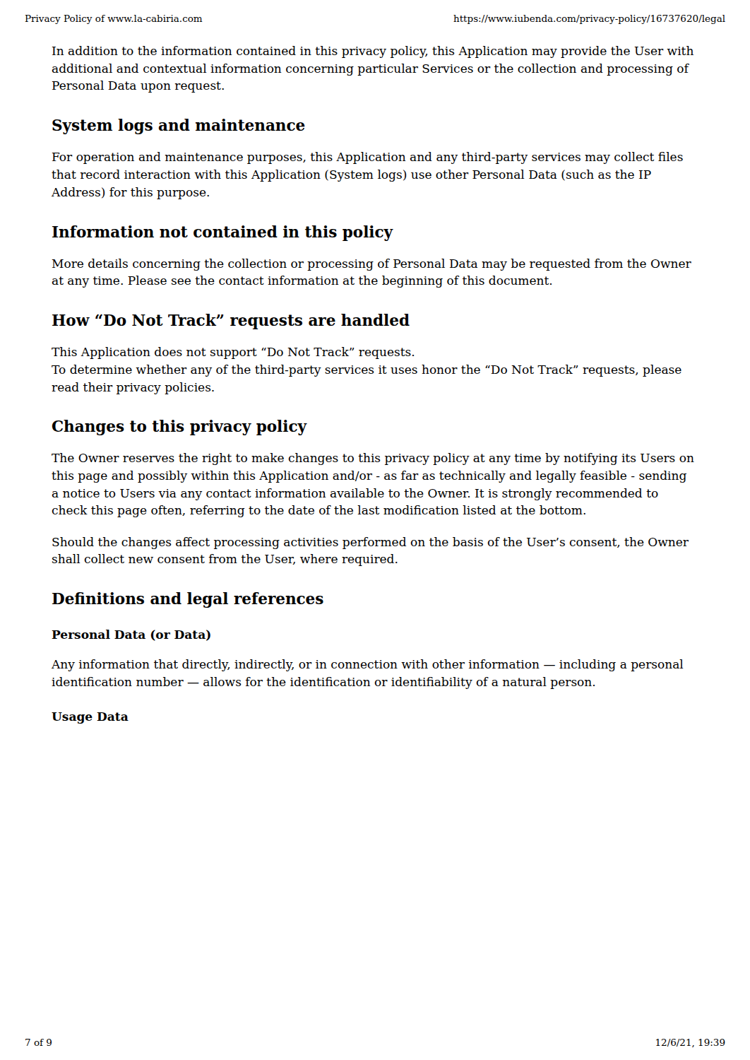Privacy Policy of www.la-cabiria.com
https://www.iubenda.com/privacy-policy/16737620/legal
In addition to the information contained in this privacy policy, this Application may provide the User with additional and contextual information concerning particular Services or the collection and processing of Personal Data upon request.
System logs and maintenance
For operation and maintenance purposes, this Application and any third-party services may collect files that record interaction with this Application (System logs) use other Personal Data (such as the IP Address) for this purpose.
Information not contained in this policy
More details concerning the collection or processing of Personal Data may be requested from the Owner at any time. Please see the contact information at the beginning of this document.
How “Do Not Track” requests are handled
This Application does not support “Do Not Track” requests.
To determine whether any of the third-party services it uses honor the “Do Not Track” requests, please read their privacy policies.
Changes to this privacy policy
The Owner reserves the right to make changes to this privacy policy at any time by notifying its Users on this page and possibly within this Application and/or - as far as technically and legally feasible - sending a notice to Users via any contact information available to the Owner. It is strongly recommended to check this page often, referring to the date of the last modification listed at the bottom.
Should the changes affect processing activities performed on the basis of the User’s consent, the Owner shall collect new consent from the User, where required.
Definitions and legal references
Personal Data (or Data)
Any information that directly, indirectly, or in connection with other information — including a personal identification number — allows for the identification or identifiability of a natural person.
Usage Data
7 of 9
12/6/21, 19:39